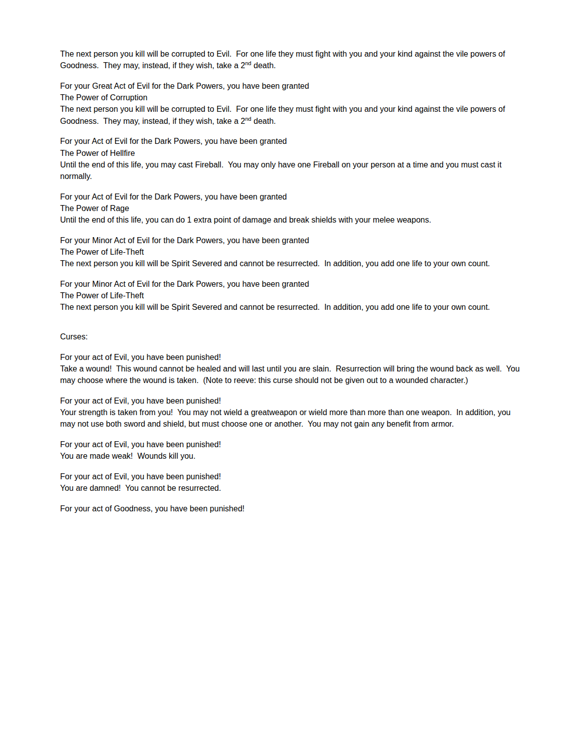The next person you kill will be corrupted to Evil. For one life they must fight with you and your kind against the vile powers of Goodness. They may, instead, if they wish, take a 2nd death.
For your Great Act of Evil for the Dark Powers, you have been granted
The Power of Corruption
The next person you kill will be corrupted to Evil. For one life they must fight with you and your kind against the vile powers of Goodness. They may, instead, if they wish, take a 2nd death.
For your Act of Evil for the Dark Powers, you have been granted
The Power of Hellfire
Until the end of this life, you may cast Fireball. You may only have one Fireball on your person at a time and you must cast it normally.
For your Act of Evil for the Dark Powers, you have been granted
The Power of Rage
Until the end of this life, you can do 1 extra point of damage and break shields with your melee weapons.
For your Minor Act of Evil for the Dark Powers, you have been granted
The Power of Life-Theft
The next person you kill will be Spirit Severed and cannot be resurrected. In addition, you add one life to your own count.
For your Minor Act of Evil for the Dark Powers, you have been granted
The Power of Life-Theft
The next person you kill will be Spirit Severed and cannot be resurrected. In addition, you add one life to your own count.
Curses:
For your act of Evil, you have been punished!
Take a wound! This wound cannot be healed and will last until you are slain. Resurrection will bring the wound back as well. You may choose where the wound is taken. (Note to reeve: this curse should not be given out to a wounded character.)
For your act of Evil, you have been punished!
Your strength is taken from you! You may not wield a greatweapon or wield more than more than one weapon. In addition, you may not use both sword and shield, but must choose one or another. You may not gain any benefit from armor.
For your act of Evil, you have been punished!
You are made weak! Wounds kill you.
For your act of Evil, you have been punished!
You are damned! You cannot be resurrected.
For your act of Goodness, you have been punished!